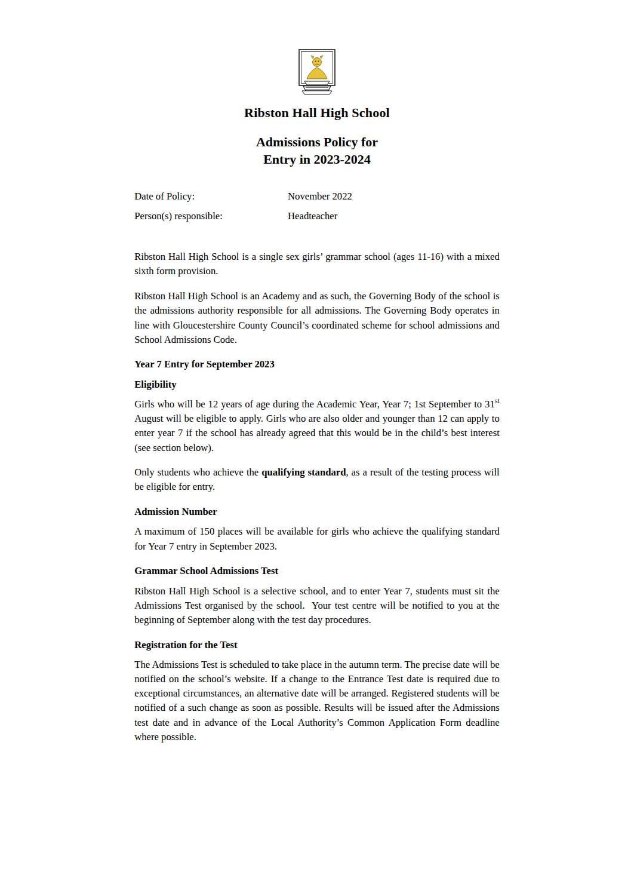Ribston Hall High School
Admissions Policy for
Entry in 2023-2024
| Date of Policy: | November 2022 |
| Person(s) responsible: | Headteacher |
Ribston Hall High School is a single sex girls’ grammar school (ages 11-16) with a mixed sixth form provision.
Ribston Hall High School is an Academy and as such, the Governing Body of the school is the admissions authority responsible for all admissions. The Governing Body operates in line with Gloucestershire County Council’s coordinated scheme for school admissions and School Admissions Code.
Year 7 Entry for September 2023
Eligibility
Girls who will be 12 years of age during the Academic Year, Year 7; 1st September to 31st August will be eligible to apply. Girls who are also older and younger than 12 can apply to enter year 7 if the school has already agreed that this would be in the child’s best interest (see section below).
Only students who achieve the qualifying standard, as a result of the testing process will be eligible for entry.
Admission Number
A maximum of 150 places will be available for girls who achieve the qualifying standard for Year 7 entry in September 2023.
Grammar School Admissions Test
Ribston Hall High School is a selective school, and to enter Year 7, students must sit the Admissions Test organised by the school. Your test centre will be notified to you at the beginning of September along with the test day procedures.
Registration for the Test
The Admissions Test is scheduled to take place in the autumn term. The precise date will be notified on the school’s website. If a change to the Entrance Test date is required due to exceptional circumstances, an alternative date will be arranged. Registered students will be notified of a such change as soon as possible. Results will be issued after the Admissions test date and in advance of the Local Authority’s Common Application Form deadline where possible.